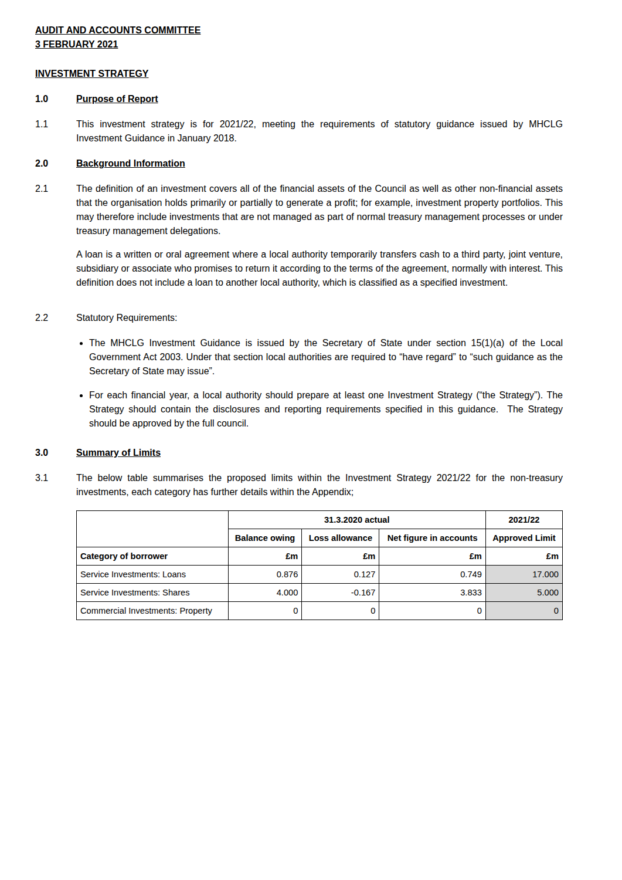AUDIT AND ACCOUNTS COMMITTEE
3 FEBRUARY 2021
INVESTMENT STRATEGY
1.0
Purpose of Report
1.1
This investment strategy is for 2021/22, meeting the requirements of statutory guidance issued by MHCLG Investment Guidance in January 2018.
2.0
Background Information
2.1
The definition of an investment covers all of the financial assets of the Council as well as other non-financial assets that the organisation holds primarily or partially to generate a profit; for example, investment property portfolios. This may therefore include investments that are not managed as part of normal treasury management processes or under treasury management delegations.
A loan is a written or oral agreement where a local authority temporarily transfers cash to a third party, joint venture, subsidiary or associate who promises to return it according to the terms of the agreement, normally with interest. This definition does not include a loan to another local authority, which is classified as a specified investment.
2.2
Statutory Requirements:
The MHCLG Investment Guidance is issued by the Secretary of State under section 15(1)(a) of the Local Government Act 2003. Under that section local authorities are required to “have regard” to “such guidance as the Secretary of State may issue”.
For each financial year, a local authority should prepare at least one Investment Strategy (“the Strategy”). The Strategy should contain the disclosures and reporting requirements specified in this guidance. The Strategy should be approved by the full council.
3.0
Summary of Limits
3.1
The below table summarises the proposed limits within the Investment Strategy 2021/22 for the non-treasury investments, each category has further details within the Appendix;
| | 31.3.2020 actual | 2021/22 |
| --- | --- | --- |
| Balance owing | Loss allowance | Net figure in accounts | Approved Limit |
| Category of borrower | £m | £m | £m | £m |
| Service Investments: Loans | 0.876 | 0.127 | 0.749 | 17.000 |
| Service Investments: Shares | 4.000 | -0.167 | 3.833 | 5.000 |
| Commercial Investments: Property | 0 | 0 | 0 | 0 |